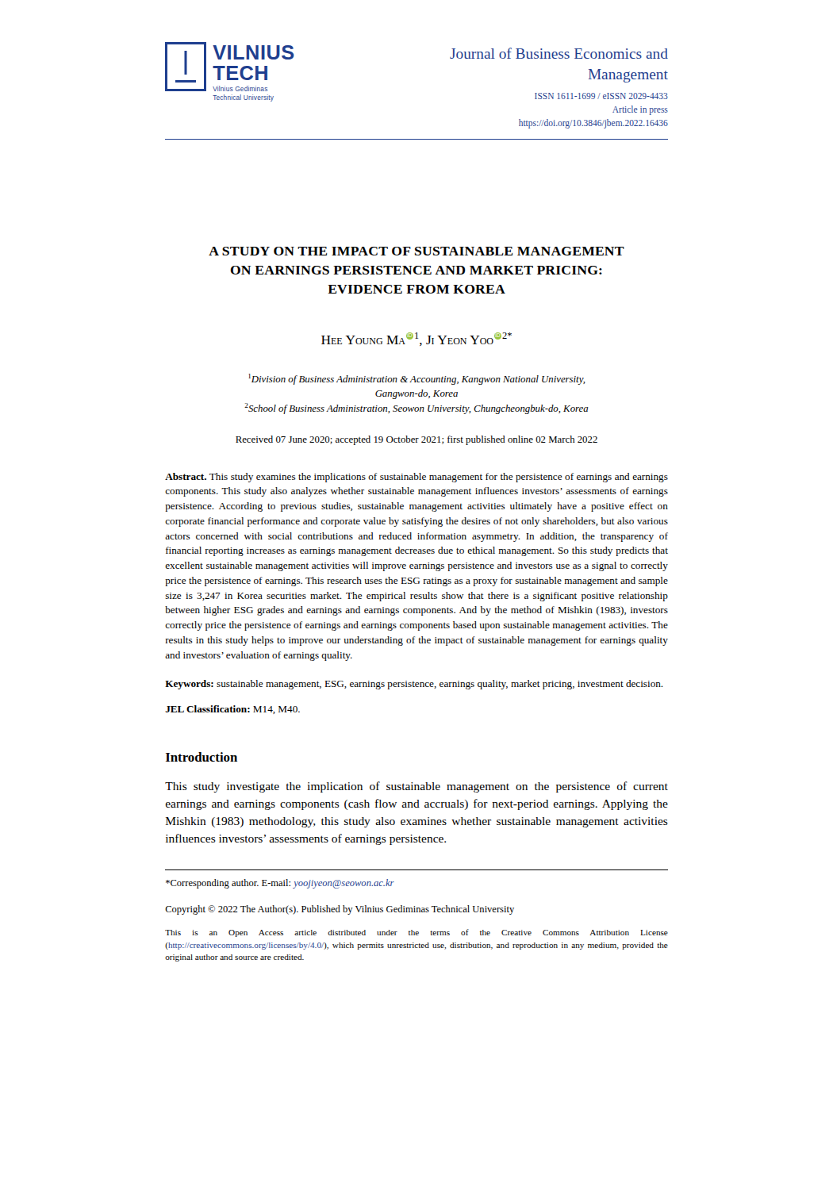VILNIUS TECH Vilnius Gediminas
Technical University
Journal of Business Economics and Management
ISSN 1611-1699 / eISSN 2029-4433
Article in press
https://doi.org/10.3846/jbem.2022.16436
A study on the impact of sustainable management
on earnings persistence and market pricing:
evidence from Korea
Hee Young Ma1, Ji Yeon Yoo2*
1Division of Business Administration & Accounting, Kangwon National University,
Gangwon-do, Korea
2School of Business Administration, Seowon University, Chungcheongbuk-do, Korea
Received 07 June 2020; accepted 19 October 2021; first published online 02 March 2022
Abstract. This study examines the implications of sustainable management for the persistence of earnings and earnings components. This study also analyzes whether sustainable management influences investors’ assessments of earnings persistence. According to previous studies, sustainable management activities ultimately have a positive effect on corporate financial performance and corporate value by satisfying the desires of not only shareholders, but also various actors concerned with social contributions and reduced information asymmetry. In addition, the transparency of financial reporting increases as earnings management decreases due to ethical management. So this study predicts that excellent sustainable management activities will improve earnings persistence and investors use as a signal to correctly price the persistence of earnings. This research uses the ESG ratings as a proxy for sustainable management and sample size is 3,247 in Korea securities market. The empirical results show that there is a significant positive relationship between higher ESG grades and earnings and earnings components. And by the method of Mishkin (1983), investors correctly price the persistence of earnings and earnings components based upon sustainable management activities. The results in this study helps to improve our understanding of the impact of sustainable management for earnings quality and investors’ evaluation of earnings quality.
Keywords: sustainable management, ESG, earnings persistence, earnings quality, market pricing, investment decision.
JEL Classification: M14, M40.
Introduction
This study investigate the implication of sustainable management on the persistence of current earnings and earnings components (cash flow and accruals) for next-period earnings. Applying the Mishkin (1983) methodology, this study also examines whether sustainable management activities influences investors’ assessments of earnings persistence.
*Corresponding author. E-mail: yoojiyeon@seowon.ac.kr
Copyright © 2022 The Author(s). Published by Vilnius Gediminas Technical University
This is an Open Access article distributed under the terms of the Creative Commons Attribution License (http://creativecommons.org/licenses/by/4.0/), which permits unrestricted use, distribution, and reproduction in any medium, provided the original author and source are credited.